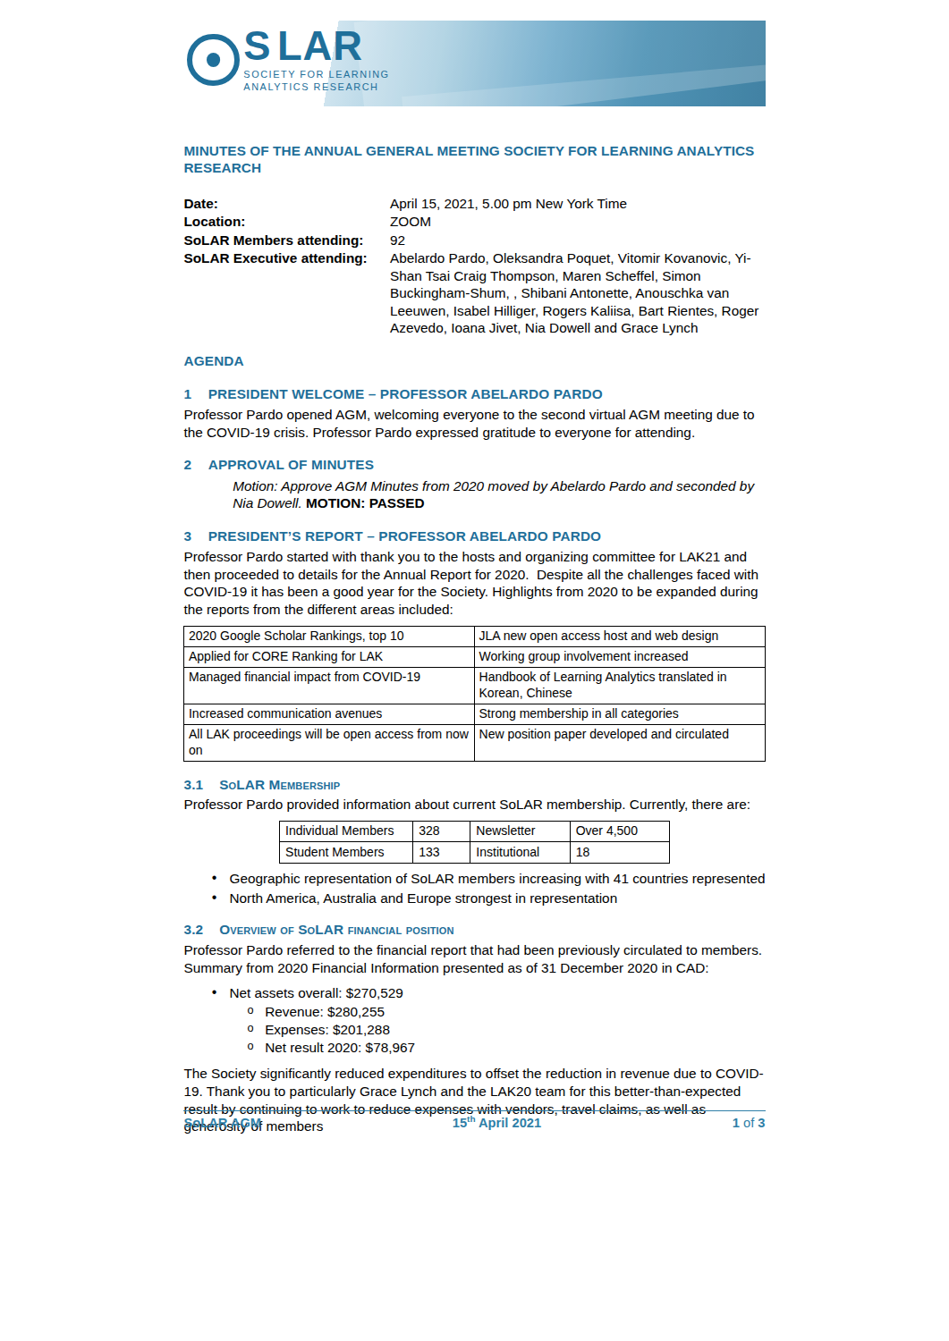S  LAR Society for Learning Analytics Research
Minutes of the Annual General Meeting Society for Learning Analytics Research
Date:
April 15, 2021, 5.00 pm New York Time
Location:
ZOOM
SoLAR Members attending:
92
SoLAR Executive attending:
Abelardo Pardo, Oleksandra Poquet, Vitomir Kovanovic, Yi-Shan Tsai Craig Thompson, Maren Scheffel, Simon Buckingham-Shum, , Shibani Antonette, Anouschka van Leeuwen, Isabel Hilliger, Rogers Kaliisa, Bart Rientes, Roger Azevedo, Ioana Jivet, Nia Dowell and Grace Lynch
Agenda
1 President Welcome – Professor Abelardo Pardo
Professor Pardo opened AGM, welcoming everyone to the second virtual AGM meeting due to the COVID-19 crisis. Professor Pardo expressed gratitude to everyone for attending.
2 Approval of minutes
Motion: Approve AGM Minutes from 2020 moved by Abelardo Pardo and seconded by Nia Dowell. MOTION: PASSED
3 President’s report – Professor Abelardo Pardo
Professor Pardo started with thank you to the hosts and organizing committee for LAK21 and then proceeded to details for the Annual Report for 2020. Despite all the challenges faced with COVID-19 it has been a good year for the Society. Highlights from 2020 to be expanded during the reports from the different areas included:
| 2020 Google Scholar Rankings, top 10 | JLA new open access host and web design |
| Applied for CORE Ranking for LAK | Working group involvement increased |
| Managed financial impact from COVID-19 | Handbook of Learning Analytics translated in Korean, Chinese |
| Increased communication avenues | Strong membership in all categories |
| All LAK proceedings will be open access from now on | New position paper developed and circulated |
3.1 SoLAR Membership
Professor Pardo provided information about current SoLAR membership. Currently, there are:
| Individual Members | 328 | Newsletter | Over 4,500 |
| Student Members | 133 | Institutional | 18 |
Geographic representation of SoLAR members increasing with 41 countries represented
North America, Australia and Europe strongest in representation
3.2 Overview of SoLAR financial position
Professor Pardo referred to the financial report that had been previously circulated to members. Summary from 2020 Financial Information presented as of 31 December 2020 in CAD:
Net assets overall: $270,529
Revenue: $280,255
Expenses: $201,288
Net result 2020: $78,967
The Society significantly reduced expenditures to offset the reduction in revenue due to COVID-19. Thank you to particularly Grace Lynch and the LAK20 team for this better-than-expected result by continuing to work to reduce expenses with vendors, travel claims, as well as generosity of members
SoLAR AGM
15th April 2021
1 of 3